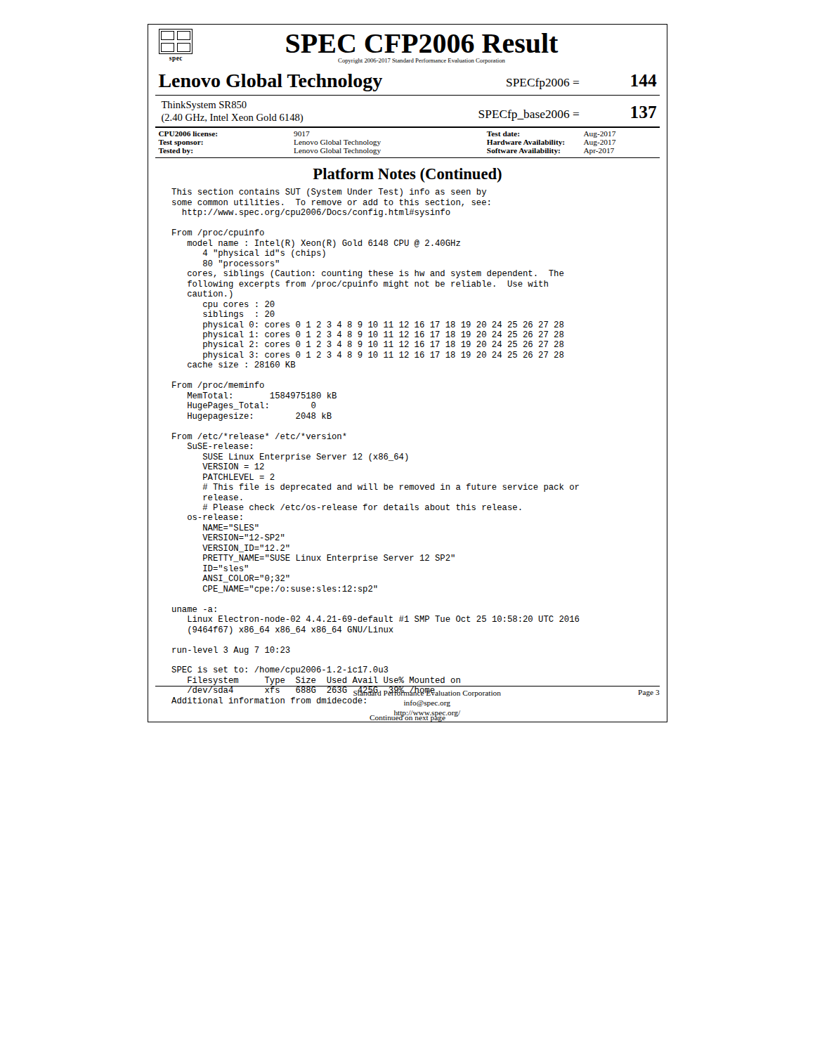spec
SPEC CFP2006 Result
Copyright 2006-2017 Standard Performance Evaluation Corporation
Lenovo Global Technology
SPECfp2006 = 144
ThinkSystem SR850
(2.40 GHz, Intel Xeon Gold 6148)
SPECfp_base2006 = 137
| CPU2006 license: | 9017 | Test date: | Aug-2017 |
| Test sponsor: | Lenovo Global Technology | Hardware Availability: | Aug-2017 |
| Tested by: | Lenovo Global Technology | Software Availability: | Apr-2017 |
Platform Notes (Continued)
  This section contains SUT (System Under Test) info as seen by
  some common utilities.  To remove or add to this section, see:
    http://www.spec.org/cpu2006/Docs/config.html#sysinfo

  From /proc/cpuinfo
     model name : Intel(R) Xeon(R) Gold 6148 CPU @ 2.40GHz
        4 "physical id"s (chips)
        80 "processors"
     cores, siblings (Caution: counting these is hw and system dependent.  The
     following excerpts from /proc/cpuinfo might not be reliable.  Use with
     caution.)
        cpu cores : 20
        siblings  : 20
        physical 0: cores 0 1 2 3 4 8 9 10 11 12 16 17 18 19 20 24 25 26 27 28
        physical 1: cores 0 1 2 3 4 8 9 10 11 12 16 17 18 19 20 24 25 26 27 28
        physical 2: cores 0 1 2 3 4 8 9 10 11 12 16 17 18 19 20 24 25 26 27 28
        physical 3: cores 0 1 2 3 4 8 9 10 11 12 16 17 18 19 20 24 25 26 27 28
     cache size : 28160 KB

  From /proc/meminfo
     MemTotal:       1584975180 kB
     HugePages_Total:        0
     Hugepagesize:        2048 kB

  From /etc/*release* /etc/*version*
     SuSE-release:
        SUSE Linux Enterprise Server 12 (x86_64)
        VERSION = 12
        PATCHLEVEL = 2
        # This file is deprecated and will be removed in a future service pack or
        release.
        # Please check /etc/os-release for details about this release.
     os-release:
        NAME="SLES"
        VERSION="12-SP2"
        VERSION_ID="12.2"
        PRETTY_NAME="SUSE Linux Enterprise Server 12 SP2"
        ID="sles"
        ANSI_COLOR="0;32"
        CPE_NAME="cpe:/o:suse:sles:12:sp2"

  uname -a:
     Linux Electron-node-02 4.4.21-69-default #1 SMP Tue Oct 25 10:58:20 UTC 2016
     (9464f67) x86_64 x86_64 x86_64 GNU/Linux

  run-level 3 Aug 7 10:23

  SPEC is set to: /home/cpu2006-1.2-ic17.0u3
     Filesystem     Type  Size  Used Avail Use% Mounted on
     /dev/sda4      xfs   688G  263G  425G  39% /home
  Additional information from dmidecode:
Continued on next page
Standard Performance Evaluation Corporation
info@spec.org
http://www.spec.org/
Page 3